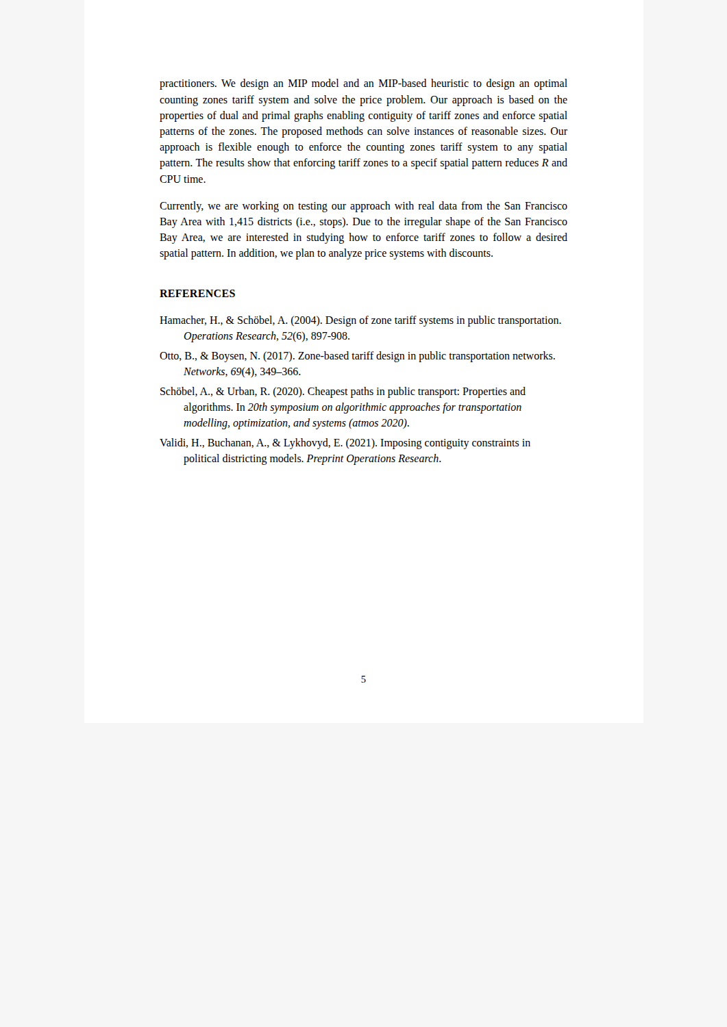practitioners. We design an MIP model and an MIP-based heuristic to design an optimal counting zones tariff system and solve the price problem. Our approach is based on the properties of dual and primal graphs enabling contiguity of tariff zones and enforce spatial patterns of the zones. The proposed methods can solve instances of reasonable sizes. Our approach is flexible enough to enforce the counting zones tariff system to any spatial pattern. The results show that enforcing tariff zones to a specif spatial pattern reduces R and CPU time.
Currently, we are working on testing our approach with real data from the San Francisco Bay Area with 1,415 districts (i.e., stops). Due to the irregular shape of the San Francisco Bay Area, we are interested in studying how to enforce tariff zones to follow a desired spatial pattern. In addition, we plan to analyze price systems with discounts.
REFERENCES
Hamacher, H., & Schöbel, A. (2004). Design of zone tariff systems in public transportation. Operations Research, 52(6), 897-908.
Otto, B., & Boysen, N. (2017). Zone-based tariff design in public transportation networks. Networks, 69(4), 349–366.
Schöbel, A., & Urban, R. (2020). Cheapest paths in public transport: Properties and algorithms. In 20th symposium on algorithmic approaches for transportation modelling, optimization, and systems (atmos 2020).
Validi, H., Buchanan, A., & Lykhovyd, E. (2021). Imposing contiguity constraints in political districting models. Preprint Operations Research.
5